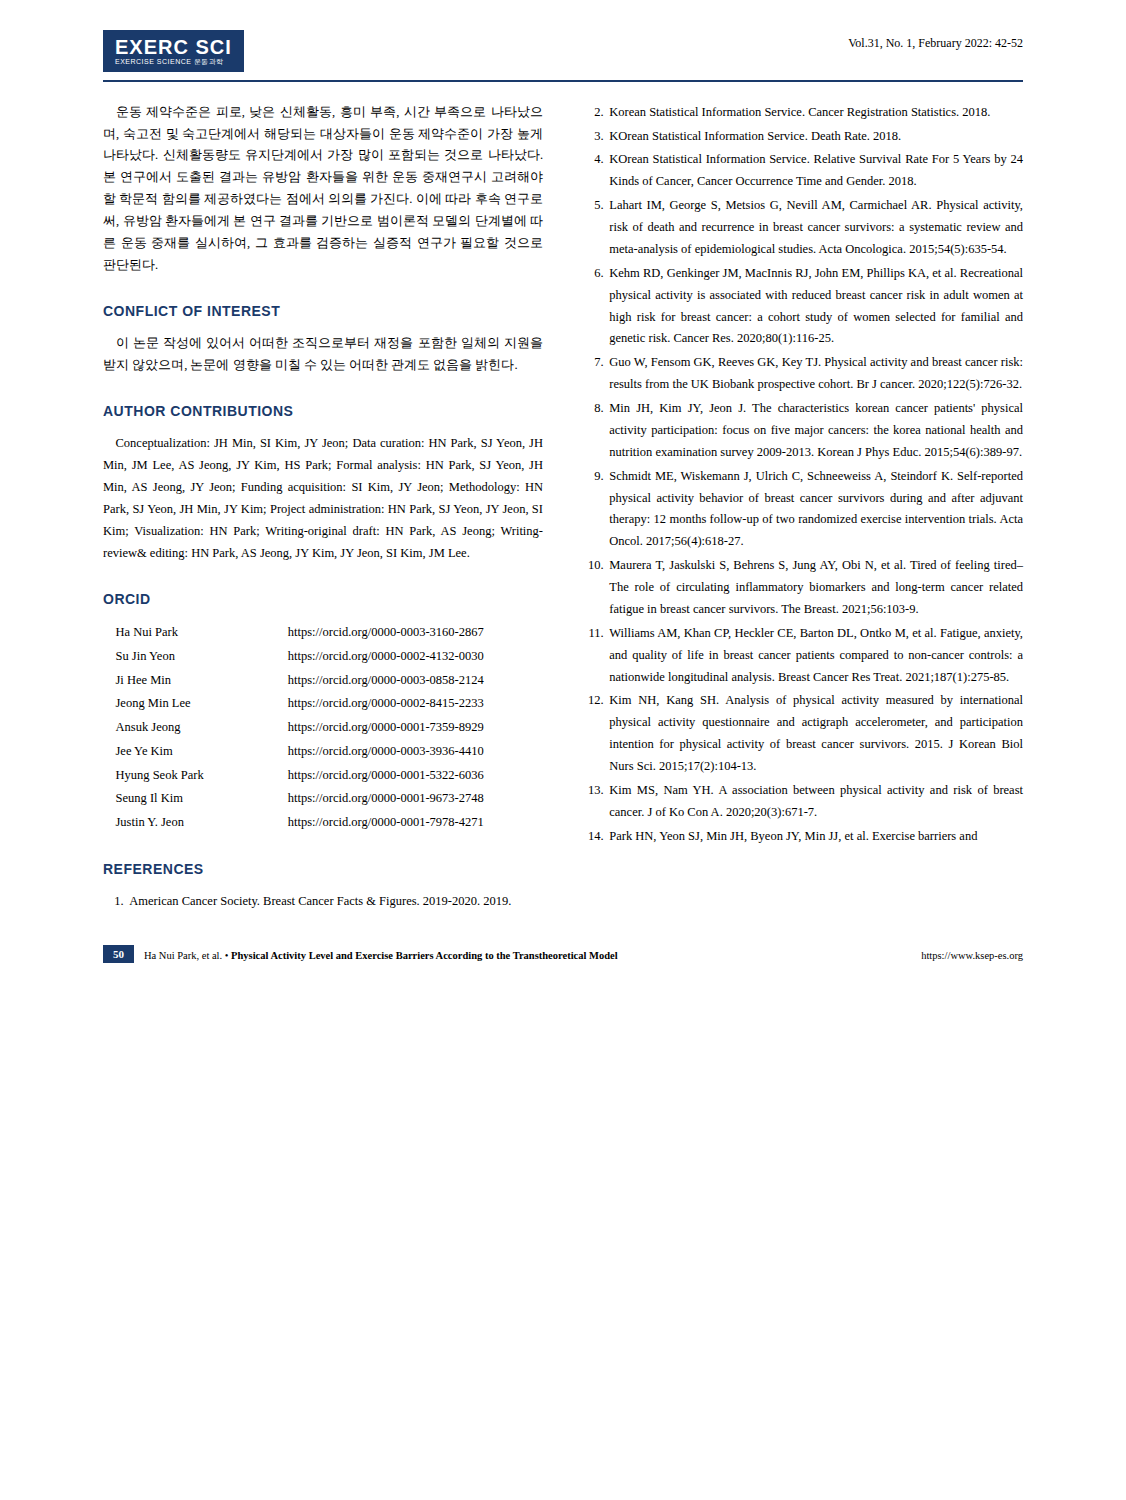EXERC SCIEXERCISE SCIENCE 운동과학
Vol.31, No. 1, February 2022: 42-52
운동 제약수준은 피로, 낮은 신체활동, 흥미 부족, 시간 부족으로 나타났으며, 숙고전 및 숙고단계에서 해당되는 대상자들이 운동 제약수준이 가장 높게 나타났다. 신체활동량도 유지단계에서 가장 많이 포함되는 것으로 나타났다. 본 연구에서 도출된 결과는 유방암 환자들을 위한 운동 중재연구시 고려해야 할 학문적 함의를 제공하였다는 점에서 의의를 가진다. 이에 따라 후속 연구로써, 유방암 환자들에게 본 연구 결과를 기반으로 범이론적 모델의 단계별에 따른 운동 중재를 실시하여, 그 효과를 검증하는 실증적 연구가 필요할 것으로 판단된다.
CONFLICT OF INTEREST
이 논문 작성에 있어서 어떠한 조직으로부터 재정을 포함한 일체의 지원을 받지 않았으며, 논문에 영향을 미칠 수 있는 어떠한 관계도 없음을 밝힌다.
AUTHOR CONTRIBUTIONS
Conceptualization: JH Min, SI Kim, JY Jeon; Data curation: HN Park, SJ Yeon, JH Min, JM Lee, AS Jeong, JY Kim, HS Park; Formal analysis: HN Park, SJ Yeon, JH Min, AS Jeong, JY Jeon; Funding acquisition: SI Kim, JY Jeon; Methodology: HN Park, SJ Yeon, JH Min, JY Kim; Project administration: HN Park, SJ Yeon, JY Jeon, SI Kim; Visualization: HN Park; Writing-original draft: HN Park, AS Jeong; Writing-review& editing: HN Park, AS Jeong, JY Kim, JY Jeon, SI Kim, JM Lee.
ORCID
| Ha Nui Park | https://orcid.org/0000-0003-3160-2867 |
| Su Jin Yeon | https://orcid.org/0000-0002-4132-0030 |
| Ji Hee Min | https://orcid.org/0000-0003-0858-2124 |
| Jeong Min Lee | https://orcid.org/0000-0002-8415-2233 |
| Ansuk Jeong | https://orcid.org/0000-0001-7359-8929 |
| Jee Ye Kim | https://orcid.org/0000-0003-3936-4410 |
| Hyung Seok Park | https://orcid.org/0000-0001-5322-6036 |
| Seung Il Kim | https://orcid.org/0000-0001-9673-2748 |
| Justin Y. Jeon | https://orcid.org/0000-0001-7978-4271 |
REFERENCES
American Cancer Society. Breast Cancer Facts & Figures. 2019-2020. 2019.
Korean Statistical Information Service. Cancer Registration Statistics. 2018.
KOrean Statistical Information Service. Death Rate. 2018.
KOrean Statistical Information Service. Relative Survival Rate For 5 Years by 24 Kinds of Cancer, Cancer Occurrence Time and Gender. 2018.
Lahart IM, George S, Metsios G, Nevill AM, Carmichael AR. Physical activity, risk of death and recurrence in breast cancer survivors: a systematic review and meta-analysis of epidemiological studies. Acta Oncologica. 2015;54(5):635-54.
Kehm RD, Genkinger JM, MacInnis RJ, John EM, Phillips KA, et al. Recreational physical activity is associated with reduced breast cancer risk in adult women at high risk for breast cancer: a cohort study of women selected for familial and genetic risk. Cancer Res. 2020;80(1):116-25.
Guo W, Fensom GK, Reeves GK, Key TJ. Physical activity and breast cancer risk: results from the UK Biobank prospective cohort. Br J cancer. 2020;122(5):726-32.
Min JH, Kim JY, Jeon J. The characteristics korean cancer patients' physical activity participation: focus on five major cancers: the korea national health and nutrition examination survey 2009-2013. Korean J Phys Educ. 2015;54(6):389-97.
Schmidt ME, Wiskemann J, Ulrich C, Schneeweiss A, Steindorf K. Self-reported physical activity behavior of breast cancer survivors during and after adjuvant therapy: 12 months follow-up of two randomized exercise intervention trials. Acta Oncol. 2017;56(4):618-27.
Maurera T, Jaskulski S, Behrens S, Jung AY, Obi N, et al. Tired of feeling tired–The role of circulating inflammatory biomarkers and long-term cancer related fatigue in breast cancer survivors. The Breast. 2021;56:103-9.
Williams AM, Khan CP, Heckler CE, Barton DL, Ontko M, et al. Fatigue, anxiety, and quality of life in breast cancer patients compared to non-cancer controls: a nationwide longitudinal analysis. Breast Cancer Res Treat. 2021;187(1):275-85.
Kim NH, Kang SH. Analysis of physical activity measured by international physical activity questionnaire and actigraph accelerometer, and participation intention for physical activity of breast cancer survivors. 2015. J Korean Biol Nurs Sci. 2015;17(2):104-13.
Kim MS, Nam YH. A association between physical activity and risk of breast cancer. J of Ko Con A. 2020;20(3):671-7.
Park HN, Yeon SJ, Min JH, Byeon JY, Min JJ, et al. Exercise barriers and
50
Ha Nui Park, et al. • Physical Activity Level and Exercise Barriers According to the Transtheoretical Model
https://www.ksep-es.org